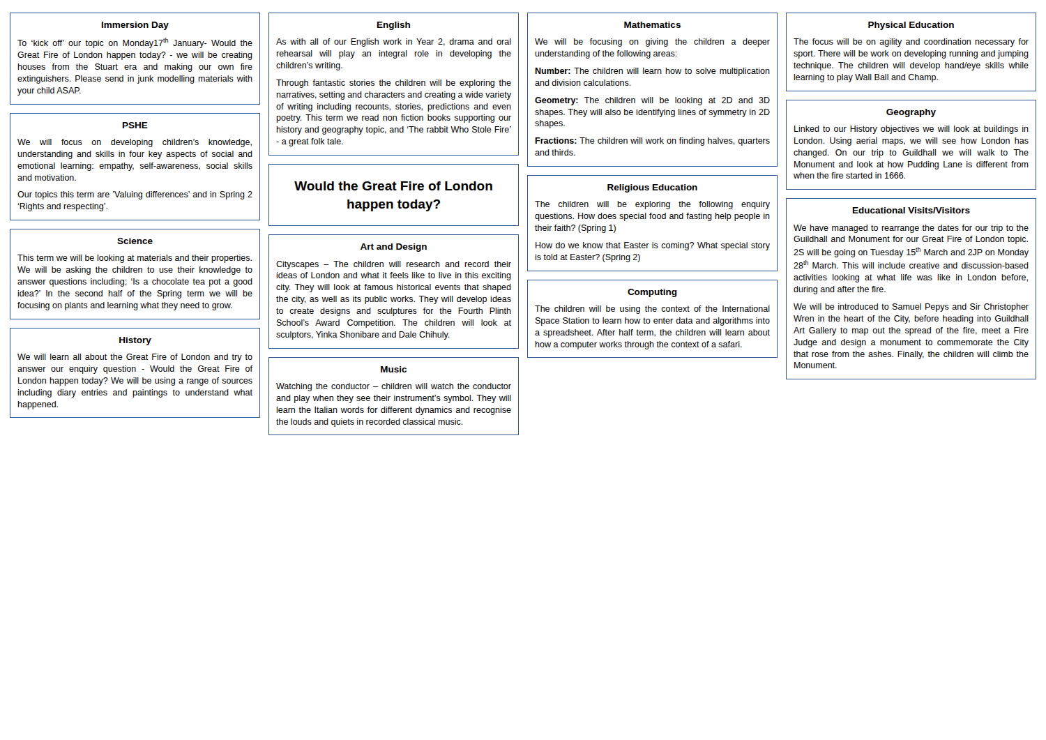Immersion Day
To ‘kick off’ our topic on Monday17th January- Would the Great Fire of London happen today? - we will be creating houses from the Stuart era and making our own fire extinguishers. Please send in junk modelling materials with your child ASAP.
PSHE
We will focus on developing children’s knowledge, understanding and skills in four key aspects of social and emotional learning: empathy, self-awareness, social skills and motivation.
Our topics this term are ’Valuing differences’ and in Spring 2 ‘Rights and respecting’.
Science
This term we will be looking at materials and their properties. We will be asking the children to use their knowledge to answer questions including; ‘Is a chocolate tea pot a good idea?’ In the second half of the Spring term we will be focusing on plants and learning what they need to grow.
History
We will learn all about the Great Fire of London and try to answer our enquiry question - Would the Great Fire of London happen today? We will be using a range of sources including diary entries and paintings to understand what happened.
English
As with all of our English work in Year 2, drama and oral rehearsal will play an integral role in developing the children’s writing.
Through fantastic stories the children will be exploring the narratives, setting and characters and creating a wide variety of writing including recounts, stories, predictions and even poetry. This term we read non fiction books supporting our history and geography topic, and ‘The rabbit Who Stole Fire’ - a great folk tale.
Would the Great Fire of London happen today?
Art and Design
Cityscapes – The children will research and record their ideas of London and what it feels like to live in this exciting city. They will look at famous historical events that shaped the city, as well as its public works. They will develop ideas to create designs and sculptures for the Fourth Plinth School’s Award Competition. The children will look at sculptors, Yinka Shonibare and Dale Chihuly.
Music
Watching the conductor – children will watch the conductor and play when they see their instrument’s symbol. They will learn the Italian words for different dynamics and recognise the louds and quiets in recorded classical music.
Mathematics
We will be focusing on giving the children a deeper understanding of the following areas:
Number: The children will learn how to solve multiplication and division calculations.
Geometry: The children will be looking at 2D and 3D shapes. They will also be identifying lines of symmetry in 2D shapes.
Fractions: The children will work on finding halves, quarters and thirds.
Religious Education
The children will be exploring the following enquiry questions. How does special food and fasting help people in their faith? (Spring 1)
How do we know that Easter is coming? What special story is told at Easter? (Spring 2)
Computing
The children will be using the context of the International Space Station to learn how to enter data and algorithms into a spreadsheet. After half term, the children will learn about how a computer works through the context of a safari.
Physical Education
The focus will be on agility and coordination necessary for sport. There will be work on developing running and jumping technique. The children will develop hand/eye skills while learning to play Wall Ball and Champ.
Geography
Linked to our History objectives we will look at buildings in London. Using aerial maps, we will see how London has changed. On our trip to Guildhall we will walk to The Monument and look at how Pudding Lane is different from when the fire started in 1666.
Educational Visits/Visitors
We have managed to rearrange the dates for our trip to the Guildhall and Monument for our Great Fire of London topic. 2S will be going on Tuesday 15th March and 2JP on Monday 28th March. This will include creative and discussion-based activities looking at what life was like in London before, during and after the fire.
We will be introduced to Samuel Pepys and Sir Christopher Wren in the heart of the City, before heading into Guildhall Art Gallery to map out the spread of the fire, meet a Fire Judge and design a monument to commemorate the City that rose from the ashes. Finally, the children will climb the Monument.